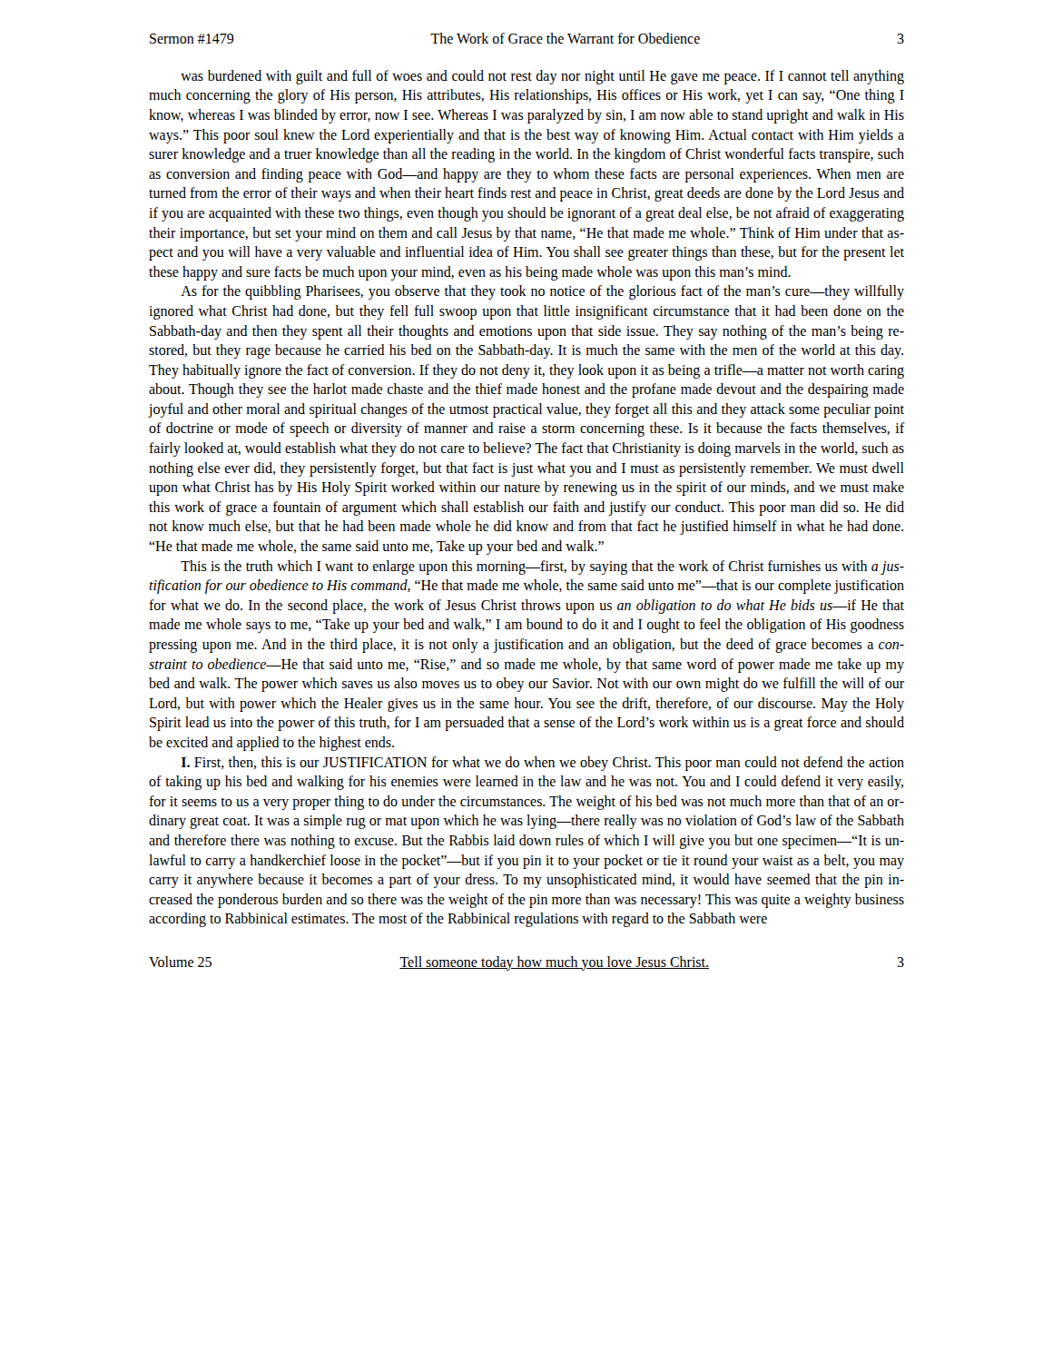Sermon #1479 The Work of Grace the Warrant for Obedience 3
was burdened with guilt and full of woes and could not rest day nor night until He gave me peace. If I cannot tell anything much concerning the glory of His person, His attributes, His relationships, His offices or His work, yet I can say, “One thing I know, whereas I was blinded by error, now I see. Whereas I was paralyzed by sin, I am now able to stand upright and walk in His ways.” This poor soul knew the Lord experientially and that is the best way of knowing Him. Actual contact with Him yields a surer knowledge and a truer knowledge than all the reading in the world. In the kingdom of Christ wonderful facts transpire, such as conversion and finding peace with God—and happy are they to whom these facts are personal experiences. When men are turned from the error of their ways and when their heart finds rest and peace in Christ, great deeds are done by the Lord Jesus and if you are acquainted with these two things, even though you should be ignorant of a great deal else, be not afraid of exaggerating their importance, but set your mind on them and call Jesus by that name, “He that made me whole.” Think of Him under that aspect and you will have a very valuable and influential idea of Him. You shall see greater things than these, but for the present let these happy and sure facts be much upon your mind, even as his being made whole was upon this man’s mind.
As for the quibbling Pharisees, you observe that they took no notice of the glorious fact of the man’s cure—they willfully ignored what Christ had done, but they fell full swoop upon that little insignificant circumstance that it had been done on the Sabbath-day and then they spent all their thoughts and emotions upon that side issue. They say nothing of the man’s being restored, but they rage because he carried his bed on the Sabbath-day. It is much the same with the men of the world at this day. They habitually ignore the fact of conversion. If they do not deny it, they look upon it as being a trifle—a matter not worth caring about. Though they see the harlot made chaste and the thief made honest and the profane made devout and the despairing made joyful and other moral and spiritual changes of the utmost practical value, they forget all this and they attack some peculiar point of doctrine or mode of speech or diversity of manner and raise a storm concerning these. Is it because the facts themselves, if fairly looked at, would establish what they do not care to believe? The fact that Christianity is doing marvels in the world, such as nothing else ever did, they persistently forget, but that fact is just what you and I must as persistently remember. We must dwell upon what Christ has by His Holy Spirit worked within our nature by renewing us in the spirit of our minds, and we must make this work of grace a fountain of argument which shall establish our faith and justify our conduct. This poor man did so. He did not know much else, but that he had been made whole he did know and from that fact he justified himself in what he had done. “He that made me whole, the same said unto me, Take up your bed and walk.”
This is the truth which I want to enlarge upon this morning—first, by saying that the work of Christ furnishes us with a justification for our obedience to His command, “He that made me whole, the same said unto me”—that is our complete justification for what we do. In the second place, the work of Jesus Christ throws upon us an obligation to do what He bids us—if He that made me whole says to me, “Take up your bed and walk,” I am bound to do it and I ought to feel the obligation of His goodness pressing upon me. And in the third place, it is not only a justification and an obligation, but the deed of grace becomes a constraint to obedience—He that said unto me, “Rise,” and so made me whole, by that same word of power made me take up my bed and walk. The power which saves us also moves us to obey our Savior. Not with our own might do we fulfill the will of our Lord, but with power which the Healer gives us in the same hour. You see the drift, therefore, of our discourse. May the Holy Spirit lead us into the power of this truth, for I am persuaded that a sense of the Lord’s work within us is a great force and should be excited and applied to the highest ends.
I. First, then, this is our JUSTIFICATION for what we do when we obey Christ. This poor man could not defend the action of taking up his bed and walking for his enemies were learned in the law and he was not. You and I could defend it very easily, for it seems to us a very proper thing to do under the circumstances. The weight of his bed was not much more than that of an ordinary great coat. It was a simple rug or mat upon which he was lying—there really was no violation of God’s law of the Sabbath and therefore there was nothing to excuse. But the Rabbis laid down rules of which I will give you but one specimen—“It is unlawful to carry a handkerchief loose in the pocket”—but if you pin it to your pocket or tie it round your waist as a belt, you may carry it anywhere because it becomes a part of your dress. To my unsophisticated mind, it would have seemed that the pin increased the ponderous burden and so there was the weight of the pin more than was necessary! This was quite a weighty business according to Rabbinical estimates. The most of the Rabbinical regulations with regard to the Sabbath were
Volume 25 Tell someone today how much you love Jesus Christ. 3